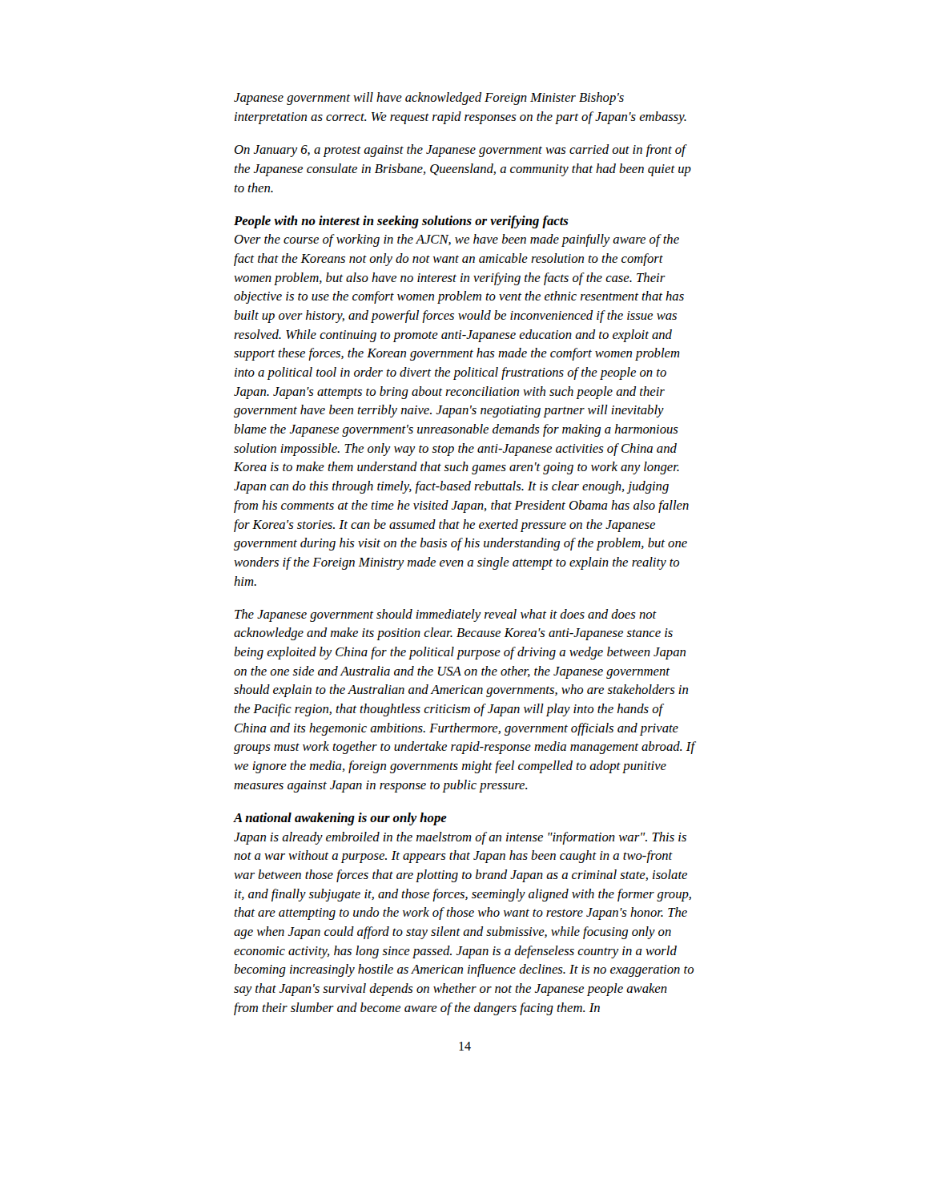Japanese government will have acknowledged Foreign Minister Bishop's interpretation as correct. We request rapid responses on the part of Japan's embassy.
On January 6, a protest against the Japanese government was carried out in front of the Japanese consulate in Brisbane, Queensland, a community that had been quiet up to then.
People with no interest in seeking solutions or verifying facts
Over the course of working in the AJCN, we have been made painfully aware of the fact that the Koreans not only do not want an amicable resolution to the comfort women problem, but also have no interest in verifying the facts of the case. Their objective is to use the comfort women problem to vent the ethnic resentment that has built up over history, and powerful forces would be inconvenienced if the issue was resolved. While continuing to promote anti-Japanese education and to exploit and support these forces, the Korean government has made the comfort women problem into a political tool in order to divert the political frustrations of the people on to Japan. Japan's attempts to bring about reconciliation with such people and their government have been terribly naive. Japan's negotiating partner will inevitably blame the Japanese government's unreasonable demands for making a harmonious solution impossible. The only way to stop the anti-Japanese activities of China and Korea is to make them understand that such games aren't going to work any longer. Japan can do this through timely, fact-based rebuttals. It is clear enough, judging from his comments at the time he visited Japan, that President Obama has also fallen for Korea's stories. It can be assumed that he exerted pressure on the Japanese government during his visit on the basis of his understanding of the problem, but one wonders if the Foreign Ministry made even a single attempt to explain the reality to him.
The Japanese government should immediately reveal what it does and does not acknowledge and make its position clear. Because Korea's anti-Japanese stance is being exploited by China for the political purpose of driving a wedge between Japan on the one side and Australia and the USA on the other, the Japanese government should explain to the Australian and American governments, who are stakeholders in the Pacific region, that thoughtless criticism of Japan will play into the hands of China and its hegemonic ambitions. Furthermore, government officials and private groups must work together to undertake rapid-response media management abroad. If we ignore the media, foreign governments might feel compelled to adopt punitive measures against Japan in response to public pressure.
A national awakening is our only hope
Japan is already embroiled in the maelstrom of an intense "information war". This is not a war without a purpose. It appears that Japan has been caught in a two-front war between those forces that are plotting to brand Japan as a criminal state, isolate it, and finally subjugate it, and those forces, seemingly aligned with the former group, that are attempting to undo the work of those who want to restore Japan's honor. The age when Japan could afford to stay silent and submissive, while focusing only on economic activity, has long since passed. Japan is a defenseless country in a world becoming increasingly hostile as American influence declines. It is no exaggeration to say that Japan's survival depends on whether or not the Japanese people awaken from their slumber and become aware of the dangers facing them. In
14